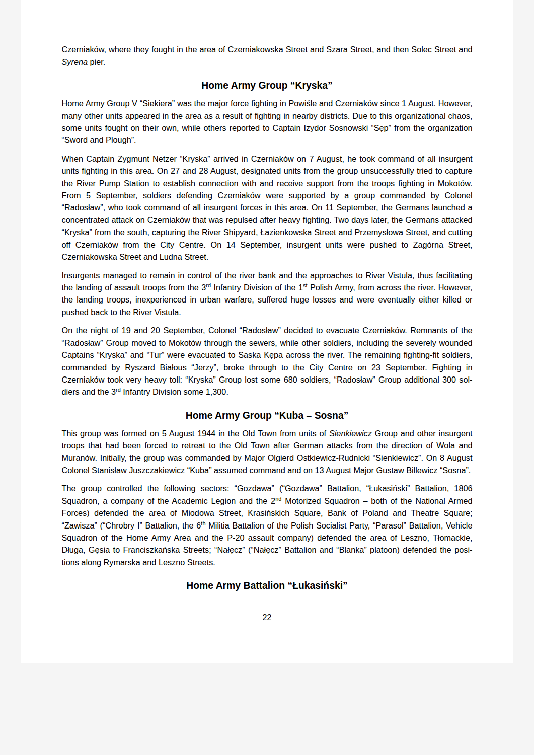Czerniaków, where they fought in the area of Czerniakowska Street and Szara Street, and then Solec Street and Syrena pier.
Home Army Group “Kryska”
Home Army Group V “Siekiera” was the major force fighting in Powiśle and Czerniaków since 1 August. However, many other units appeared in the area as a result of fighting in nearby districts. Due to this organizational chaos, some units fought on their own, while others reported to Captain Izydor Sosnowski “Sęp” from the organization “Sword and Plough”.
When Captain Zygmunt Netzer “Kryska” arrived in Czerniaków on 7 August, he took command of all insurgent units fighting in this area. On 27 and 28 August, designated units from the group unsuccessfully tried to capture the River Pump Station to establish connection with and receive support from the troops fighting in Mokotów. From 5 September, soldiers defending Czerniaków were supported by a group commanded by Colonel “Radosław”, who took command of all insurgent forces in this area. On 11 September, the Germans launched a concentrated attack on Czerniaków that was repulsed after heavy fighting. Two days later, the Germans attacked “Kryska” from the south, capturing the River Shipyard, Łazienkowska Street and Przemysłowa Street, and cutting off Czerniaków from the City Centre. On 14 September, insurgent units were pushed to Zagórna Street, Czerniakowska Street and Ludna Street.
Insurgents managed to remain in control of the river bank and the approaches to River Vistula, thus facilitating the landing of assault troops from the 3rd Infantry Division of the 1st Polish Army, from across the river. However, the landing troops, inexperienced in urban warfare, suffered huge losses and were eventually either killed or pushed back to the River Vistula.
On the night of 19 and 20 September, Colonel “Radosław” decided to evacuate Czerniaków. Remnants of the “Radosław” Group moved to Mokotów through the sewers, while other soldiers, including the severely wounded Captains “Kryska” and “Tur” were evacuated to Saska Kępa across the river. The remaining fighting-fit soldiers, commanded by Ryszard Białous “Jerzy”, broke through to the City Centre on 23 September. Fighting in Czerniaków took very heavy toll: “Kryska” Group lost some 680 soldiers, “Radosław” Group additional 300 soldiers and the 3rd Infantry Division some 1,300.
Home Army Group “Kuba – Sosna”
This group was formed on 5 August 1944 in the Old Town from units of Sienkiewicz Group and other insurgent troops that had been forced to retreat to the Old Town after German attacks from the direction of Wola and Muranów. Initially, the group was commanded by Major Olgierd Ostkiewicz-Rudnicki “Sienkiewicz”. On 8 August Colonel Stanisław Juszczakiewicz “Kuba” assumed command and on 13 August Major Gustaw Billewicz “Sosna”.
The group controlled the following sectors: “Gozdawa” (“Gozdawa” Battalion, “Łukasiński” Battalion, 1806 Squadron, a company of the Academic Legion and the 2nd Motorized Squadron – both of the National Armed Forces) defended the area of Miodowa Street, Krasińskich Square, Bank of Poland and Theatre Square; “Zawisza” (“Chrobry I” Battalion, the 6th Militia Battalion of the Polish Socialist Party, “Parasol” Battalion, Vehicle Squadron of the Home Army Area and the P-20 assault company) defended the area of Leszno, Tłomackie, Długa, Gęsia to Franciszkańska Streets; “Nałęcz” (“Nałęcz” Battalion and “Blanka” platoon) defended the positions along Rymarska and Leszno Streets.
Home Army Battalion “Łukasiński”
22